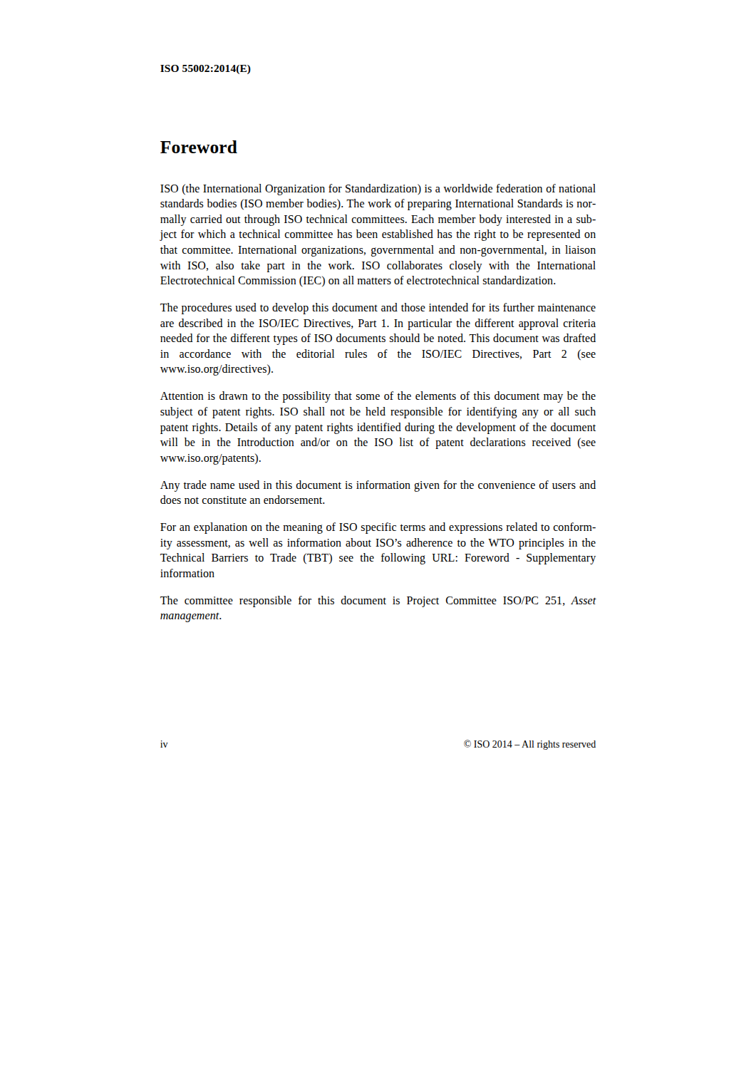ISO 55002:2014(E)
Foreword
ISO (the International Organization for Standardization) is a worldwide federation of national standards bodies (ISO member bodies). The work of preparing International Standards is normally carried out through ISO technical committees. Each member body interested in a subject for which a technical committee has been established has the right to be represented on that committee. International organizations, governmental and non-governmental, in liaison with ISO, also take part in the work. ISO collaborates closely with the International Electrotechnical Commission (IEC) on all matters of electrotechnical standardization.
The procedures used to develop this document and those intended for its further maintenance are described in the ISO/IEC Directives, Part 1. In particular the different approval criteria needed for the different types of ISO documents should be noted. This document was drafted in accordance with the editorial rules of the ISO/IEC Directives, Part 2 (see www.iso.org/directives).
Attention is drawn to the possibility that some of the elements of this document may be the subject of patent rights. ISO shall not be held responsible for identifying any or all such patent rights. Details of any patent rights identified during the development of the document will be in the Introduction and/or on the ISO list of patent declarations received (see www.iso.org/patents).
Any trade name used in this document is information given for the convenience of users and does not constitute an endorsement.
For an explanation on the meaning of ISO specific terms and expressions related to conformity assessment, as well as information about ISO’s adherence to the WTO principles in the Technical Barriers to Trade (TBT) see the following URL: Foreword - Supplementary information
The committee responsible for this document is Project Committee ISO/PC 251, Asset management.
iv
© ISO 2014 – All rights reserved